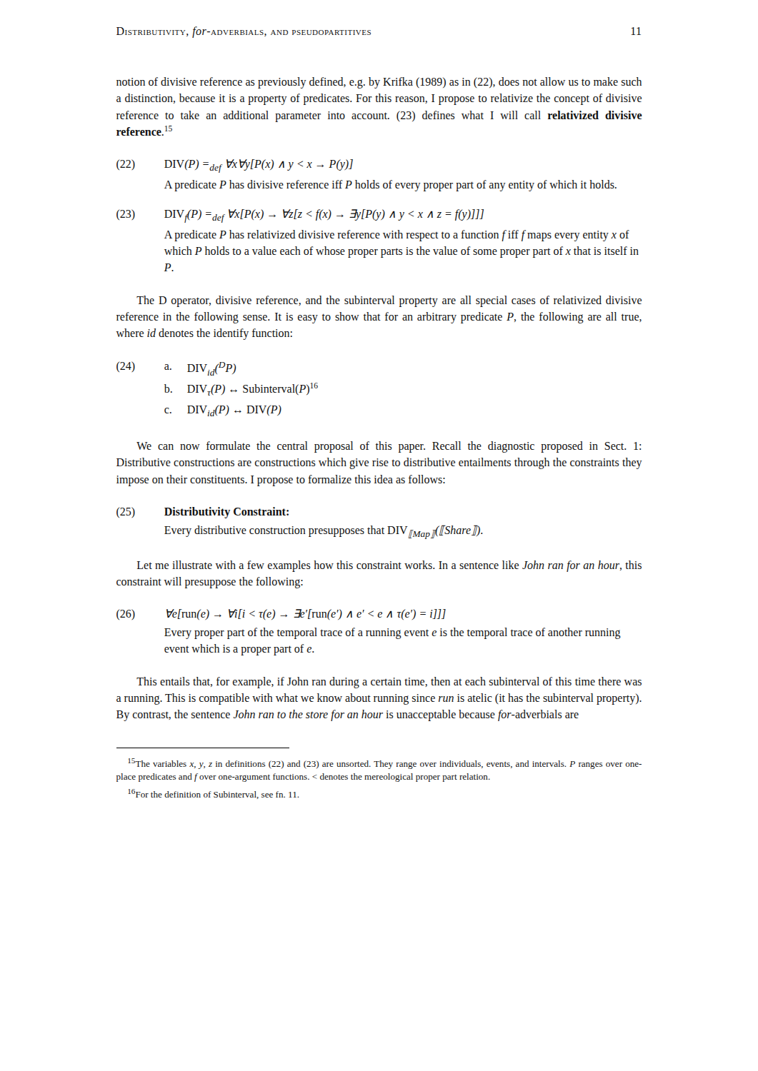Distributivity, for-adverbials, and pseudopartitives 11
notion of divisive reference as previously defined, e.g. by Krifka (1989) as in (22), does not allow us to make such a distinction, because it is a property of predicates. For this reason, I propose to relativize the concept of divisive reference to take an additional parameter into account. (23) defines what I will call relativized divisive reference.15
(22) DIV(P) =def ∀x∀y[P(x) ∧ y < x → P(y)] A predicate P has divisive reference iff P holds of every proper part of any entity of which it holds.
(23) DIVf(P) =def ∀x[P(x) → ∀z[z < f(x) → ∃y[P(y) ∧ y < x ∧ z = f(y)]]] A predicate P has relativized divisive reference with respect to a function f iff f maps every entity x of which P holds to a value each of whose proper parts is the value of some proper part of x that is itself in P.
The D operator, divisive reference, and the subinterval property are all special cases of relativized divisive reference in the following sense. It is easy to show that for an arbitrary predicate P, the following are all true, where id denotes the identify function:
(24)
a. DIVid(DP)
b. DIVτ(P) ↔ Subinterval(P)16
c. DIVid(P) ↔ DIV(P)
We can now formulate the central proposal of this paper. Recall the diagnostic proposed in Sect. 1: Distributive constructions are constructions which give rise to distributive entailments through the constraints they impose on their constituents. I propose to formalize this idea as follows:
(25) Distributivity Constraint: Every distributive construction presupposes that DIV⟦Map⟧(⟦Share⟧).
Let me illustrate with a few examples how this constraint works. In a sentence like John ran for an hour, this constraint will presuppose the following:
(26) ∀e[run(e) → ∀i[i < τ(e) → ∃e′[run(e′) ∧ e′ < e ∧ τ(e′) = i]]] Every proper part of the temporal trace of a running event e is the temporal trace of another running event which is a proper part of e.
This entails that, for example, if John ran during a certain time, then at each subinterval of this time there was a running. This is compatible with what we know about running since run is atelic (it has the subinterval property). By contrast, the sentence John ran to the store for an hour is unacceptable because for-adverbials are
15The variables x, y, z in definitions (22) and (23) are unsorted. They range over individuals, events, and intervals. P ranges over one-place predicates and f over one-argument functions. < denotes the mereological proper part relation.
16For the definition of Subinterval, see fn. 11.